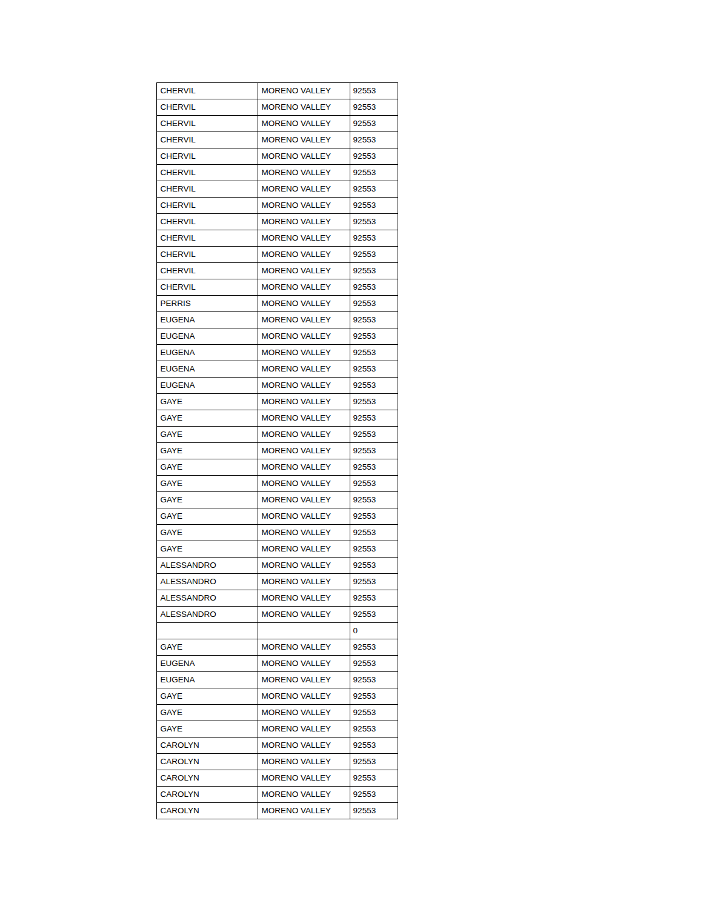| CHERVIL | MORENO VALLEY | 92553 |
| CHERVIL | MORENO VALLEY | 92553 |
| CHERVIL | MORENO VALLEY | 92553 |
| CHERVIL | MORENO VALLEY | 92553 |
| CHERVIL | MORENO VALLEY | 92553 |
| CHERVIL | MORENO VALLEY | 92553 |
| CHERVIL | MORENO VALLEY | 92553 |
| CHERVIL | MORENO VALLEY | 92553 |
| CHERVIL | MORENO VALLEY | 92553 |
| CHERVIL | MORENO VALLEY | 92553 |
| CHERVIL | MORENO VALLEY | 92553 |
| CHERVIL | MORENO VALLEY | 92553 |
| CHERVIL | MORENO VALLEY | 92553 |
| PERRIS | MORENO VALLEY | 92553 |
| EUGENA | MORENO VALLEY | 92553 |
| EUGENA | MORENO VALLEY | 92553 |
| EUGENA | MORENO VALLEY | 92553 |
| EUGENA | MORENO VALLEY | 92553 |
| EUGENA | MORENO VALLEY | 92553 |
| GAYE | MORENO VALLEY | 92553 |
| GAYE | MORENO VALLEY | 92553 |
| GAYE | MORENO VALLEY | 92553 |
| GAYE | MORENO VALLEY | 92553 |
| GAYE | MORENO VALLEY | 92553 |
| GAYE | MORENO VALLEY | 92553 |
| GAYE | MORENO VALLEY | 92553 |
| GAYE | MORENO VALLEY | 92553 |
| GAYE | MORENO VALLEY | 92553 |
| GAYE | MORENO VALLEY | 92553 |
| ALESSANDRO | MORENO VALLEY | 92553 |
| ALESSANDRO | MORENO VALLEY | 92553 |
| ALESSANDRO | MORENO VALLEY | 92553 |
| ALESSANDRO | MORENO VALLEY | 92553 |
| | | 0 |
| GAYE | MORENO VALLEY | 92553 |
| EUGENA | MORENO VALLEY | 92553 |
| EUGENA | MORENO VALLEY | 92553 |
| GAYE | MORENO VALLEY | 92553 |
| GAYE | MORENO VALLEY | 92553 |
| GAYE | MORENO VALLEY | 92553 |
| CAROLYN | MORENO VALLEY | 92553 |
| CAROLYN | MORENO VALLEY | 92553 |
| CAROLYN | MORENO VALLEY | 92553 |
| CAROLYN | MORENO VALLEY | 92553 |
| CAROLYN | MORENO VALLEY | 92553 |